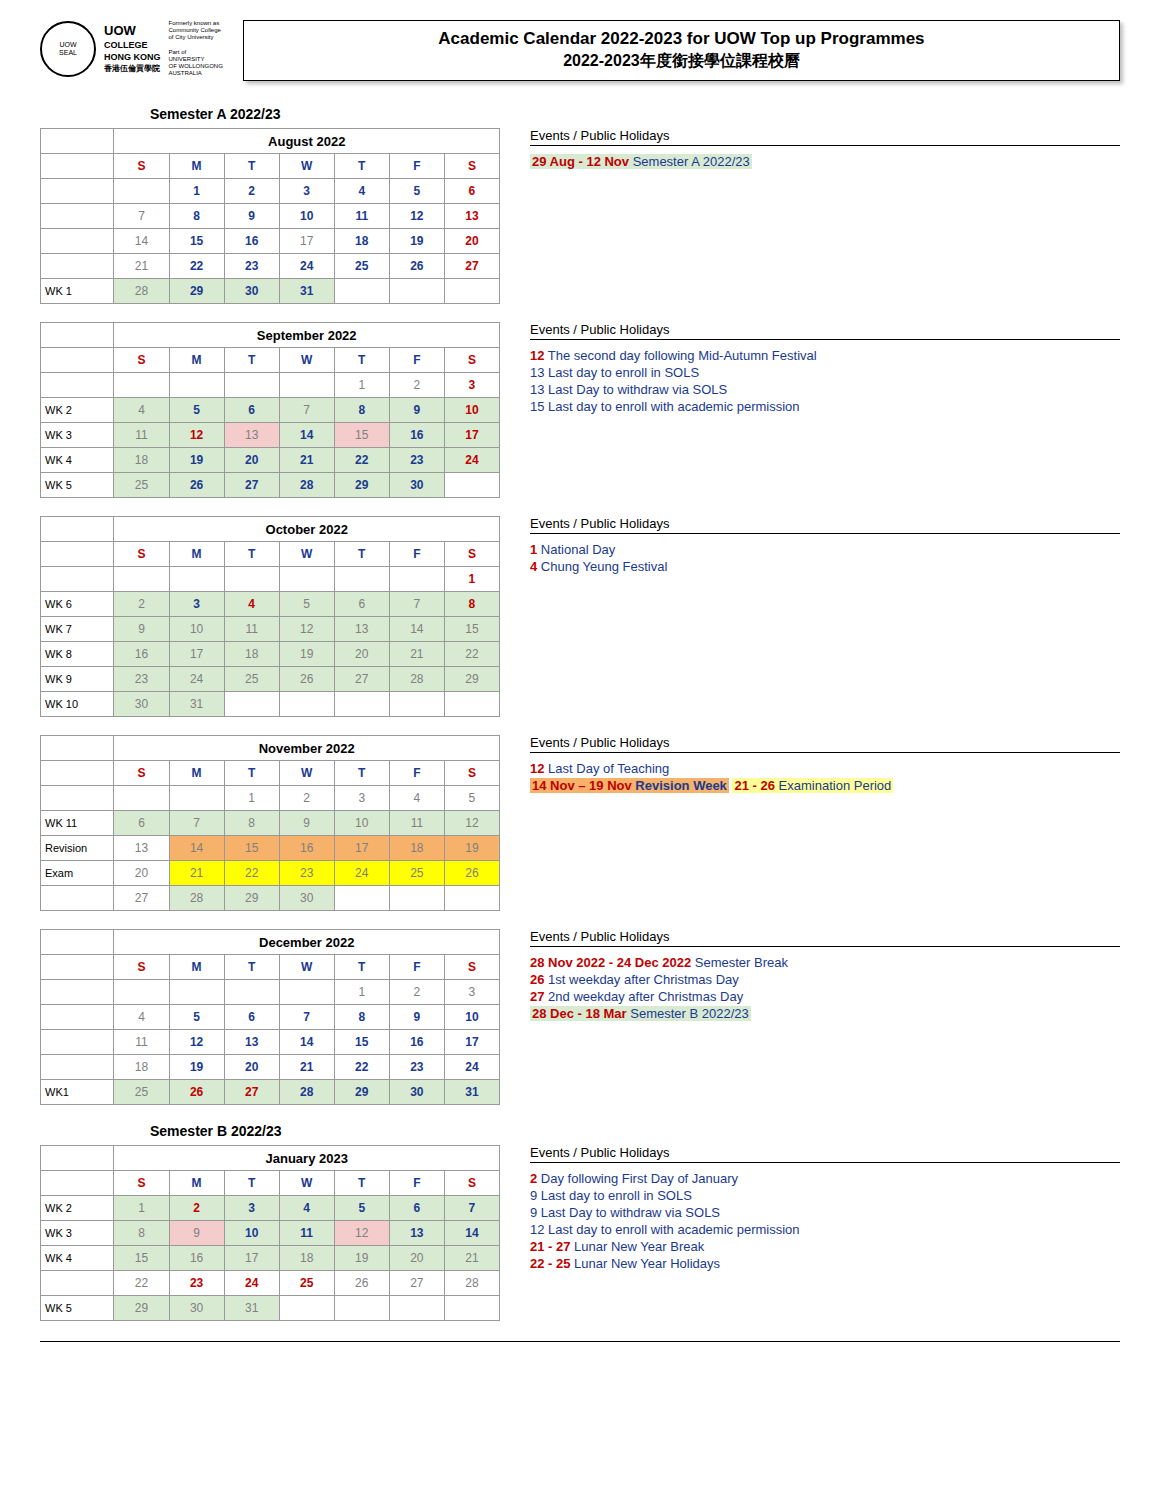UOW
SEAL
UOW
COLLEGE
HONG KONG
香港伍倫貢學院
Formerly known as
Community College
of City University
Part of
UNIVERSITY
OF WOLLONGONG
AUSTRALIA
Academic Calendar 2022-2023 for UOW Top up Programmes
2022-2023年度銜接學位課程校曆
Semester A 2022/23
| | August 2022 |
| --- | --- |
| | S | M | T | W | T | F | S |
| | | 1 | 2 | 3 | 4 | 5 | 6 |
| | 7 | 8 | 9 | 10 | 11 | 12 | 13 |
| | 14 | 15 | 16 | 17 | 18 | 19 | 20 |
| | 21 | 22 | 23 | 24 | 25 | 26 | 27 |
| WK 1 | 28 | 29 | 30 | 31 | | | |
Events / Public Holidays
29 Aug - 12 Nov Semester A 2022/23
| | September 2022 |
| --- | --- |
| | S | M | T | W | T | F | S |
| | | | | | 1 | 2 | 3 |
| WK 2 | 4 | 5 | 6 | 7 | 8 | 9 | 10 |
| WK 3 | 11 | 12 | 13 | 14 | 15 | 16 | 17 |
| WK 4 | 18 | 19 | 20 | 21 | 22 | 23 | 24 |
| WK 5 | 25 | 26 | 27 | 28 | 29 | 30 | |
Events / Public Holidays
12 The second day following Mid-Autumn Festival
13 Last day to enroll in SOLS
13 Last Day to withdraw via SOLS
15 Last day to enroll with academic permission
| | October 2022 |
| --- | --- |
| | S | M | T | W | T | F | S |
| | | | | | | | 1 |
| WK 6 | 2 | 3 | 4 | 5 | 6 | 7 | 8 |
| WK 7 | 9 | 10 | 11 | 12 | 13 | 14 | 15 |
| WK 8 | 16 | 17 | 18 | 19 | 20 | 21 | 22 |
| WK 9 | 23 | 24 | 25 | 26 | 27 | 28 | 29 |
| WK 10 | 30 | 31 | | | | | |
Events / Public Holidays
1 National Day
4 Chung Yeung Festival
| | November 2022 |
| --- | --- |
| | S | M | T | W | T | F | S |
| | | | 1 | 2 | 3 | 4 | 5 |
| WK 11 | 6 | 7 | 8 | 9 | 10 | 11 | 12 |
| Revision | 13 | 14 | 15 | 16 | 17 | 18 | 19 |
| Exam | 20 | 21 | 22 | 23 | 24 | 25 | 26 |
| | 27 | 28 | 29 | 30 | | | |
Events / Public Holidays
12 Last Day of Teaching
14 Nov – 19 Nov Revision Week
21 - 26 Examination Period
| | December 2022 |
| --- | --- |
| | S | M | T | W | T | F | S |
| | | | | | 1 | 2 | 3 |
| | 4 | 5 | 6 | 7 | 8 | 9 | 10 |
| | 11 | 12 | 13 | 14 | 15 | 16 | 17 |
| | 18 | 19 | 20 | 21 | 22 | 23 | 24 |
| WK1 | 25 | 26 | 27 | 28 | 29 | 30 | 31 |
Events / Public Holidays
28 Nov 2022 - 24 Dec 2022 Semester Break
26 1st weekday after Christmas Day
27 2nd weekday after Christmas Day
28 Dec - 18 Mar Semester B 2022/23
Semester B 2022/23
| | January 2023 |
| --- | --- |
| | S | M | T | W | T | F | S |
| WK 2 | 1 | 2 | 3 | 4 | 5 | 6 | 7 |
| WK 3 | 8 | 9 | 10 | 11 | 12 | 13 | 14 |
| WK 4 | 15 | 16 | 17 | 18 | 19 | 20 | 21 |
| | 22 | 23 | 24 | 25 | 26 | 27 | 28 |
| WK 5 | 29 | 30 | 31 | | | | |
Events / Public Holidays
2 Day following First Day of January
9 Last day to enroll in SOLS
9 Last Day to withdraw via SOLS
12 Last day to enroll with academic permission
21 - 27 Lunar New Year Break
22 - 25 Lunar New Year Holidays